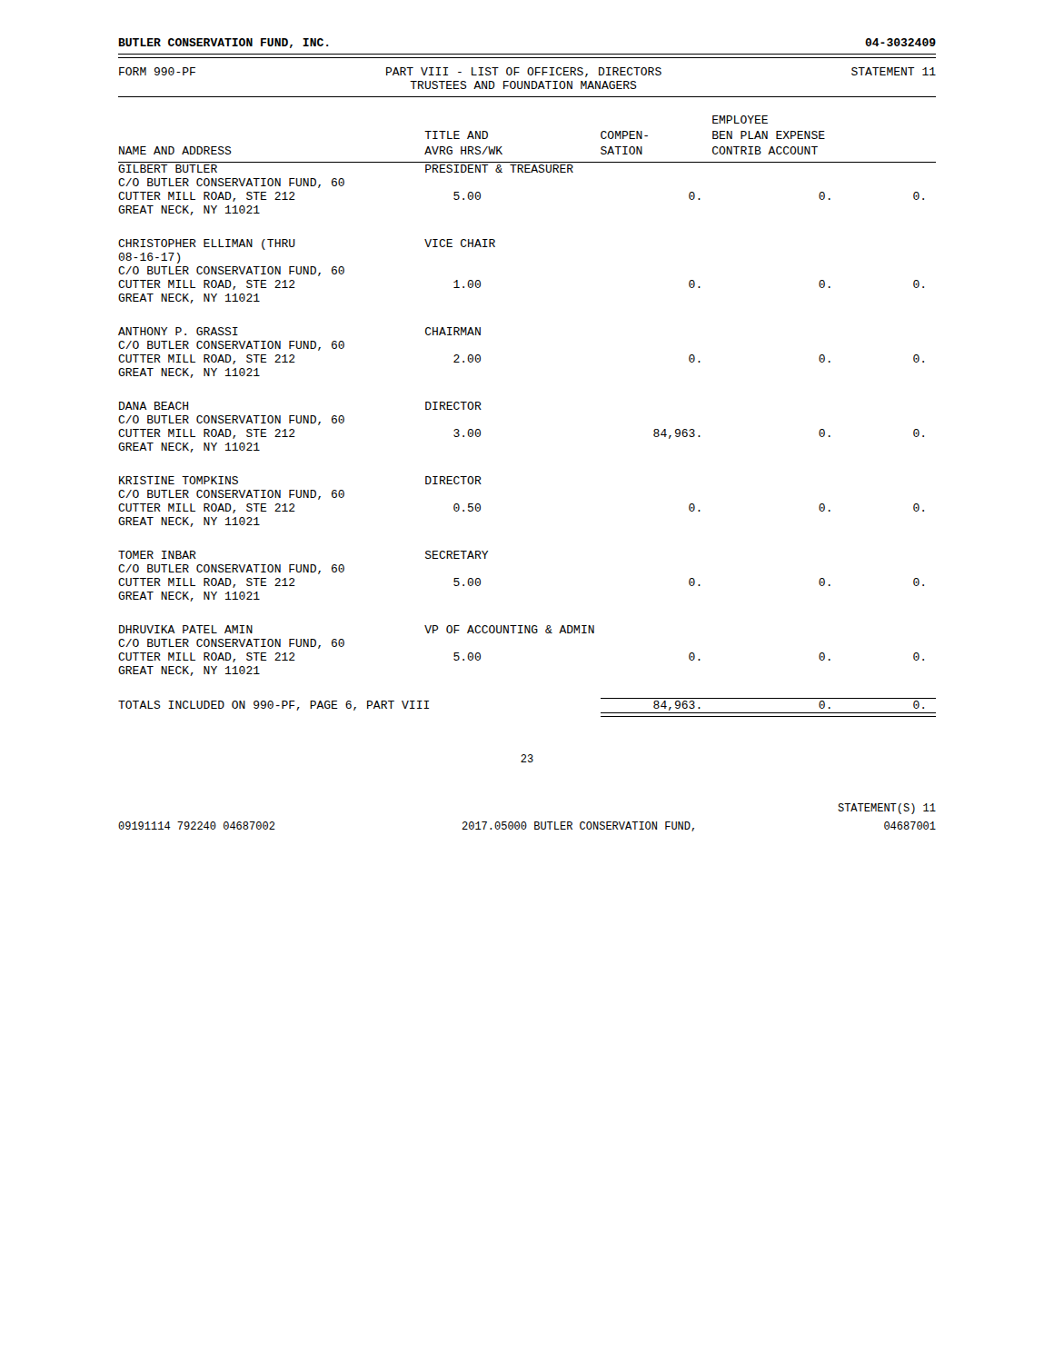BUTLER CONSERVATION FUND, INC.
04-3032409
FORM 990-PF
PART VIII - LIST OF OFFICERS, DIRECTORS
TRUSTEES AND FOUNDATION MANAGERS
STATEMENT 11
| | | | EMPLOYEE | |
| --- | --- | --- | --- | --- |
| | TITLE AND | COMPEN- | BEN PLAN EXPENSE | |
| NAME AND ADDRESS | AVRG HRS/WK | SATION | CONTRIB ACCOUNT | |
| GILBERT BUTLER C/O BUTLER CONSERVATION FUND, 60 CUTTER MILL ROAD, STE 212 GREAT NECK, NY 11021 | PRESIDENT & TREASURER 5.00 | 0. | 0. | 0. |
| CHRISTOPHER ELLIMAN (THRU 08-16-17) C/O BUTLER CONSERVATION FUND, 60 CUTTER MILL ROAD, STE 212 GREAT NECK, NY 11021 | VICE CHAIR 1.00 | 0. | 0. | 0. |
| ANTHONY P. GRASSI C/O BUTLER CONSERVATION FUND, 60 CUTTER MILL ROAD, STE 212 GREAT NECK, NY 11021 | CHAIRMAN 2.00 | 0. | 0. | 0. |
| DANA BEACH C/O BUTLER CONSERVATION FUND, 60 CUTTER MILL ROAD, STE 212 GREAT NECK, NY 11021 | DIRECTOR 3.00 | 84,963. | 0. | 0. |
| KRISTINE TOMPKINS C/O BUTLER CONSERVATION FUND, 60 CUTTER MILL ROAD, STE 212 GREAT NECK, NY 11021 | DIRECTOR 0.50 | 0. | 0. | 0. |
| TOMER INBAR C/O BUTLER CONSERVATION FUND, 60 CUTTER MILL ROAD, STE 212 GREAT NECK, NY 11021 | SECRETARY 5.00 | 0. | 0. | 0. |
| DHRUVIKA PATEL AMIN C/O BUTLER CONSERVATION FUND, 60 CUTTER MILL ROAD, STE 212 GREAT NECK, NY 11021 | VP OF ACCOUNTING & ADMIN 5.00 | 0. | 0. | 0. |
| TOTALS INCLUDED ON 990-PF, PAGE 6, PART VIII | 84,963. | 0. | 0. |
23
09191114 792240 04687002
2017.05000 BUTLER CONSERVATION FUND,
04687001
STATEMENT(S) 11